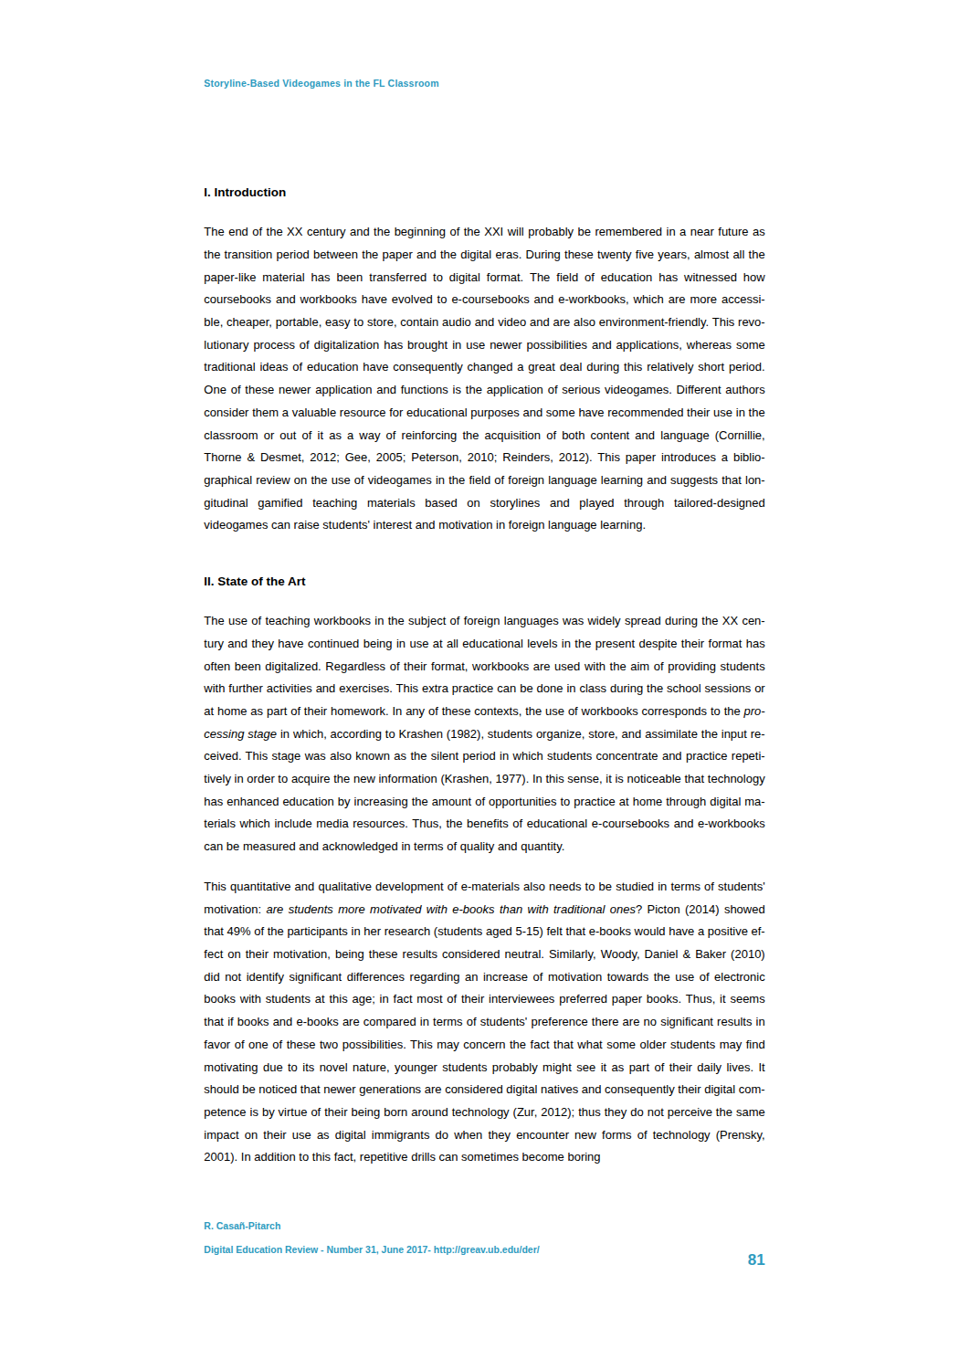Storyline-Based Videogames in the FL Classroom
I. Introduction
The end of the XX century and the beginning of the XXI will probably be remembered in a near future as the transition period between the paper and the digital eras. During these twenty five years, almost all the paper-like material has been transferred to digital format. The field of education has witnessed how coursebooks and workbooks have evolved to e-coursebooks and e-workbooks, which are more accessible, cheaper, portable, easy to store, contain audio and video and are also environment-friendly. This revolutionary process of digitalization has brought in use newer possibilities and applications, whereas some traditional ideas of education have consequently changed a great deal during this relatively short period. One of these newer application and functions is the application of serious videogames. Different authors consider them a valuable resource for educational purposes and some have recommended their use in the classroom or out of it as a way of reinforcing the acquisition of both content and language (Cornillie, Thorne & Desmet, 2012; Gee, 2005; Peterson, 2010; Reinders, 2012). This paper introduces a bibliographical review on the use of videogames in the field of foreign language learning and suggests that longitudinal gamified teaching materials based on storylines and played through tailored-designed videogames can raise students' interest and motivation in foreign language learning.
II. State of the Art
The use of teaching workbooks in the subject of foreign languages was widely spread during the XX century and they have continued being in use at all educational levels in the present despite their format has often been digitalized. Regardless of their format, workbooks are used with the aim of providing students with further activities and exercises. This extra practice can be done in class during the school sessions or at home as part of their homework. In any of these contexts, the use of workbooks corresponds to the processing stage in which, according to Krashen (1982), students organize, store, and assimilate the input received. This stage was also known as the silent period in which students concentrate and practice repetitively in order to acquire the new information (Krashen, 1977). In this sense, it is noticeable that technology has enhanced education by increasing the amount of opportunities to practice at home through digital materials which include media resources. Thus, the benefits of educational e-coursebooks and e-workbooks can be measured and acknowledged in terms of quality and quantity.
This quantitative and qualitative development of e-materials also needs to be studied in terms of students' motivation: are students more motivated with e-books than with traditional ones? Picton (2014) showed that 49% of the participants in her research (students aged 5-15) felt that e-books would have a positive effect on their motivation, being these results considered neutral. Similarly, Woody, Daniel & Baker (2010) did not identify significant differences regarding an increase of motivation towards the use of electronic books with students at this age; in fact most of their interviewees preferred paper books. Thus, it seems that if books and e-books are compared in terms of students' preference there are no significant results in favor of one of these two possibilities. This may concern the fact that what some older students may find motivating due to its novel nature, younger students probably might see it as part of their daily lives. It should be noticed that newer generations are considered digital natives and consequently their digital competence is by virtue of their being born around technology (Zur, 2012); thus they do not perceive the same impact on their use as digital immigrants do when they encounter new forms of technology (Prensky, 2001). In addition to this fact, repetitive drills can sometimes become boring
R. Casañ-Pitarch
Digital Education Review - Number 31, June 2017- http://greav.ub.edu/der/
81